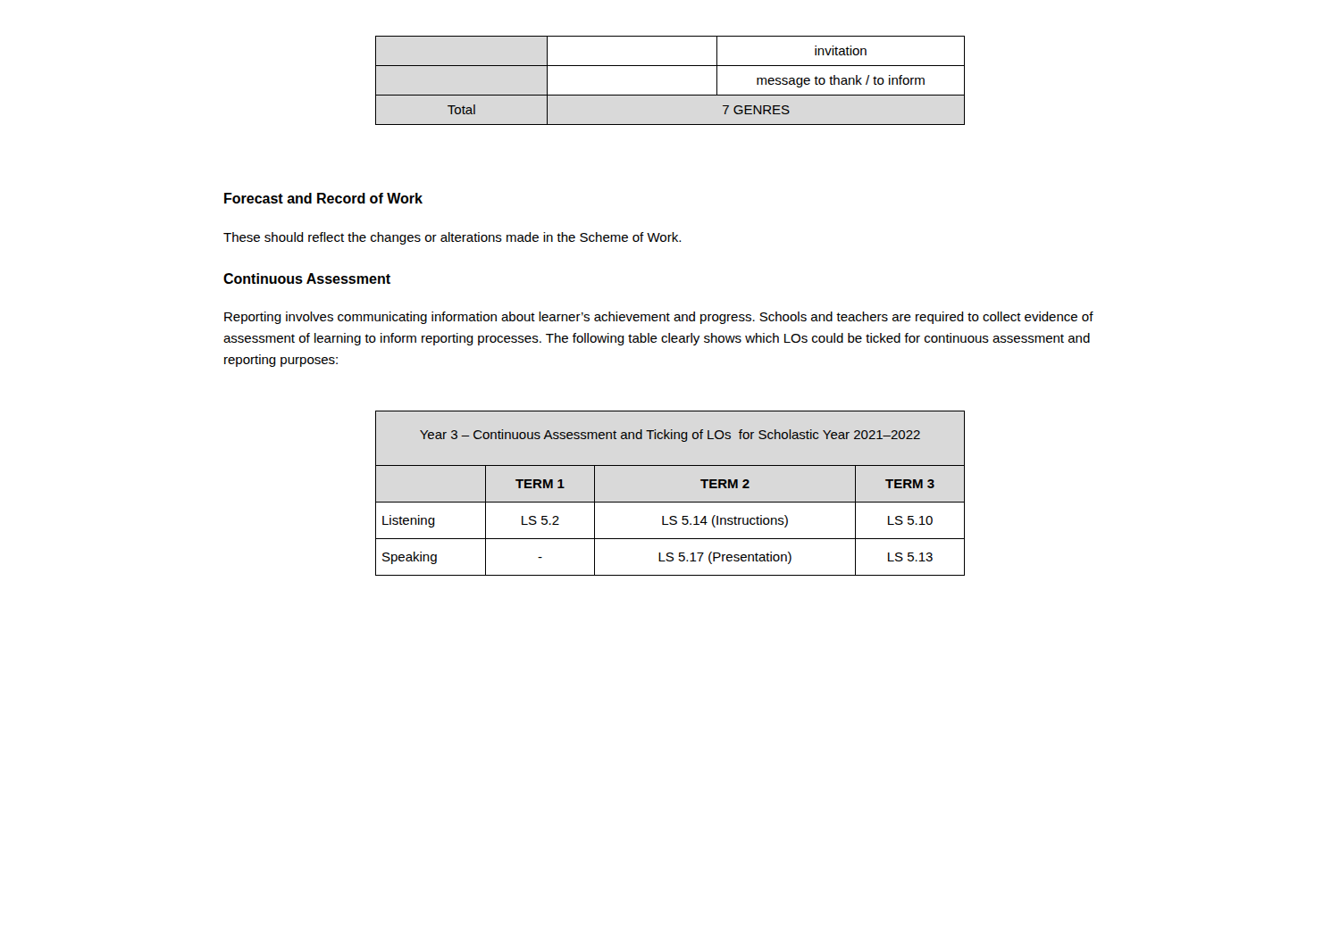| | | invitation |
| | | message to thank / to inform |
| Total | 7 GENRES |
Forecast and Record of Work
These should reflect the changes or alterations made in the Scheme of Work.
Continuous Assessment
Reporting involves communicating information about learner’s achievement and progress. Schools and teachers are required to collect evidence of assessment of learning to inform reporting processes. The following table clearly shows which LOs could be ticked for continuous assessment and reporting purposes:
| Year 3 – Continuous Assessment and Ticking of LOs for Scholastic Year 2021–2022 |
| | TERM 1 | TERM 2 | TERM 3 |
| Listening | LS 5.2 | LS 5.14 (Instructions) | LS 5.10 |
| Speaking | - | LS 5.17 (Presentation) | LS 5.13 |